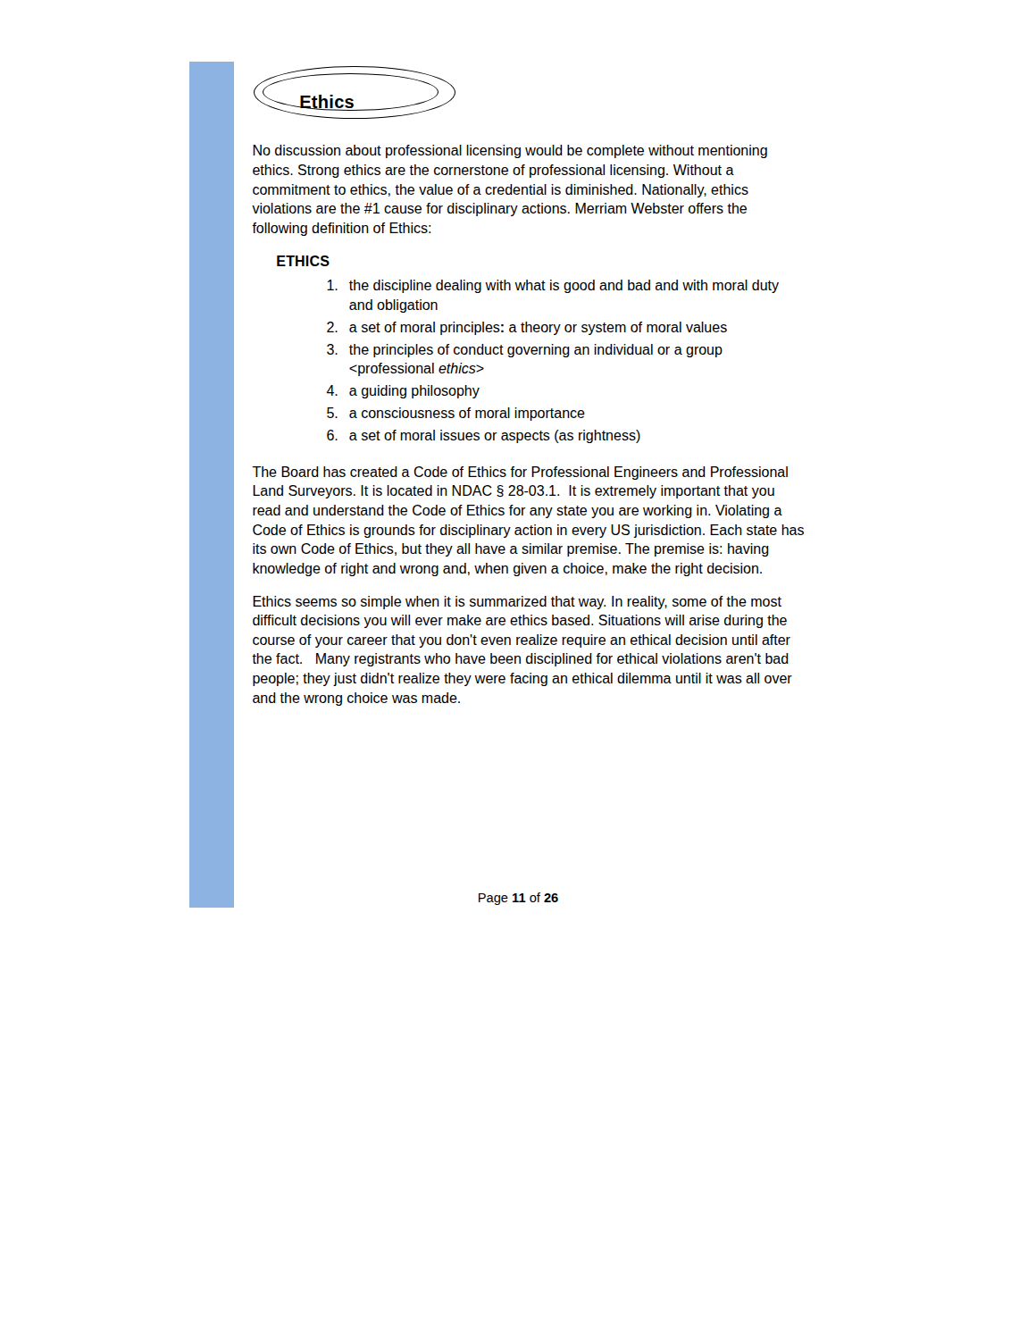Ethics
No discussion about professional licensing would be complete without mentioning ethics. Strong ethics are the cornerstone of professional licensing. Without a commitment to ethics, the value of a credential is diminished. Nationally, ethics violations are the #1 cause for disciplinary actions. Merriam Webster offers the following definition of Ethics:
ETHICS
the discipline dealing with what is good and bad and with moral duty and obligation
a set of moral principles: a theory or system of moral values
the principles of conduct governing an individual or a group <professional ethics>
a guiding philosophy
a consciousness of moral importance
a set of moral issues or aspects (as rightness)
The Board has created a Code of Ethics for Professional Engineers and Professional Land Surveyors. It is located in NDAC § 28-03.1. It is extremely important that you read and understand the Code of Ethics for any state you are working in. Violating a Code of Ethics is grounds for disciplinary action in every US jurisdiction. Each state has its own Code of Ethics, but they all have a similar premise. The premise is: having knowledge of right and wrong and, when given a choice, make the right decision.
Ethics seems so simple when it is summarized that way. In reality, some of the most difficult decisions you will ever make are ethics based. Situations will arise during the course of your career that you don't even realize require an ethical decision until after the fact. Many registrants who have been disciplined for ethical violations aren't bad people; they just didn't realize they were facing an ethical dilemma until it was all over and the wrong choice was made.
Page 11 of 26